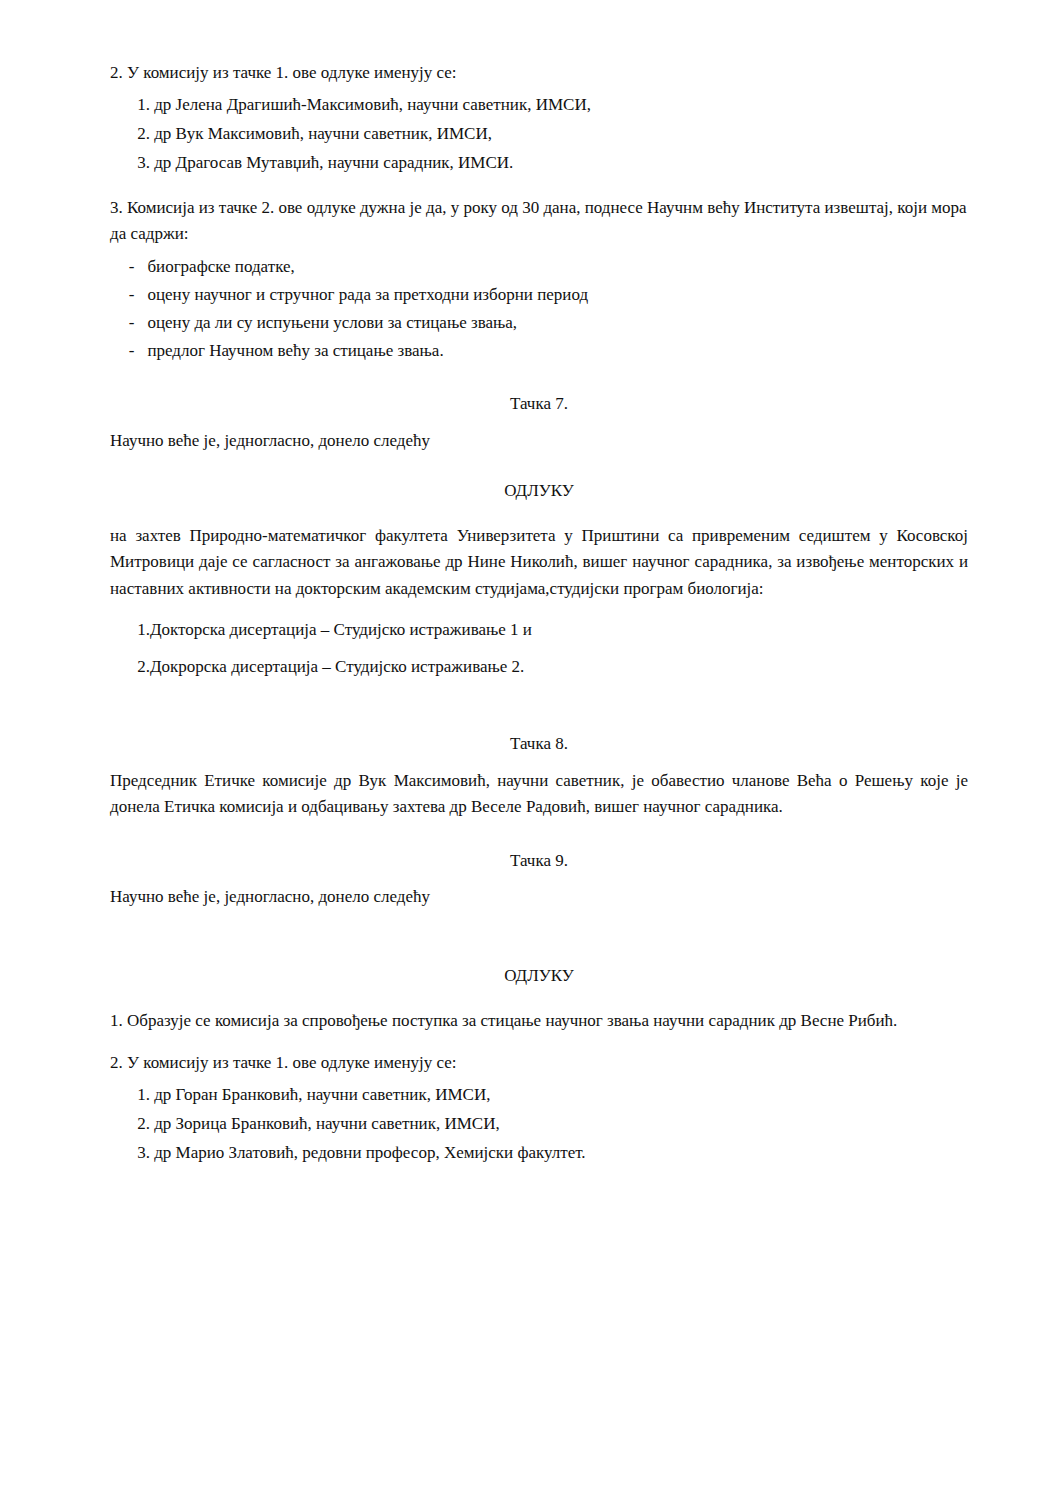2. У комисију из тачке 1. ове одлуке именују се:
др Јелена Драгишић-Максимовић, научни саветник, ИМСИ,
др Вук Максимовић, научни саветник, ИМСИ,
др Драгосав Мутавџић, научни сарадник, ИМСИ.
3. Комисија из тачке 2. ове одлуке дужна је да, у року од 30 дана, поднесе Научнм већу Института извештај, који мора да садржи:
биографске податке,
оцену научног и стручног рада за претходни изборни период
оцену да ли су испуњени услови за стицање звања,
предлог Научном већу за стицање звања.
Тачка 7.
Научно веће је, једногласно, донело следећу
ОДЛУКУ
на захтев Природно-математичког факултета Универзитета у Приштини са привременим седиштем у Косовској Митровици даје се сагласност за ангажовање др Нине Николић, вишег научног сарадника, за извођење менторских и наставних активности на докторским академским студијама,студијски програм биологија:
1.Докторска дисертација – Студијско истраживање 1 и
2.Докрорска дисертација – Студијско истраживање 2.
Тачка 8.
Председник Етичке комисије др Вук Максимовић, научни саветник, је обавестио чланове Већа о Решењу које је донела Етичка комисија и одбацивању захтева др Веселе Радовић, вишег научног сарадника.
Тачка 9.
Научно веће је, једногласно, донело следећу
ОДЛУКУ
1. Образује се комисија за спровођење поступка за стицање научног звања научни сарадник др Весне Рибић.
2. У комисију из тачке 1. ове одлуке именују се:
др Горан Бранковић, научни саветник, ИМСИ,
др Зорица Бранковић, научни саветник, ИМСИ,
др Марио Златовић, редовни професор, Хемијски факултет.